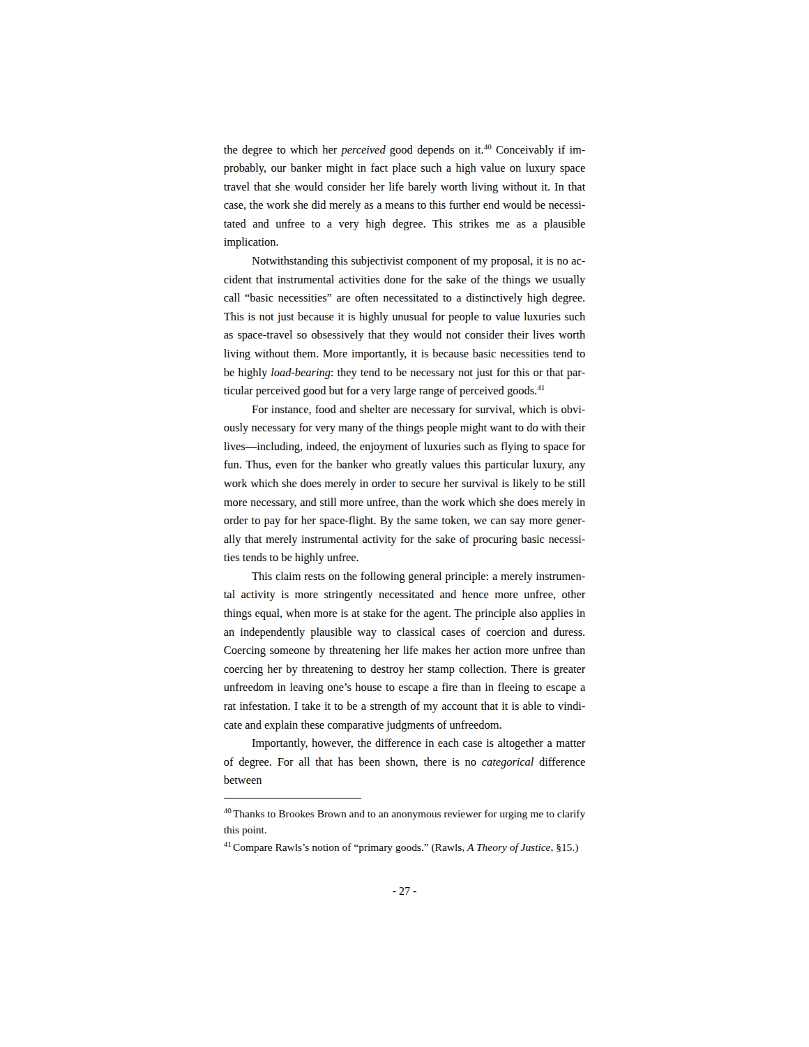the degree to which her perceived good depends on it.40 Conceivably if improbably, our banker might in fact place such a high value on luxury space travel that she would consider her life barely worth living without it. In that case, the work she did merely as a means to this further end would be necessitated and unfree to a very high degree. This strikes me as a plausible implication.
Notwithstanding this subjectivist component of my proposal, it is no accident that instrumental activities done for the sake of the things we usually call “basic necessities” are often necessitated to a distinctively high degree. This is not just because it is highly unusual for people to value luxuries such as space-travel so obsessively that they would not consider their lives worth living without them. More importantly, it is because basic necessities tend to be highly load-bearing: they tend to be necessary not just for this or that particular perceived good but for a very large range of perceived goods.41
For instance, food and shelter are necessary for survival, which is obviously necessary for very many of the things people might want to do with their lives—including, indeed, the enjoyment of luxuries such as flying to space for fun. Thus, even for the banker who greatly values this particular luxury, any work which she does merely in order to secure her survival is likely to be still more necessary, and still more unfree, than the work which she does merely in order to pay for her space-flight. By the same token, we can say more generally that merely instrumental activity for the sake of procuring basic necessities tends to be highly unfree.
This claim rests on the following general principle: a merely instrumental activity is more stringently necessitated and hence more unfree, other things equal, when more is at stake for the agent. The principle also applies in an independently plausible way to classical cases of coercion and duress. Coercing someone by threatening her life makes her action more unfree than coercing her by threatening to destroy her stamp collection. There is greater unfreedom in leaving one’s house to escape a fire than in fleeing to escape a rat infestation. I take it to be a strength of my account that it is able to vindicate and explain these comparative judgments of unfreedom.
Importantly, however, the difference in each case is altogether a matter of degree. For all that has been shown, there is no categorical difference between
40 Thanks to Brookes Brown and to an anonymous reviewer for urging me to clarify this point.
41 Compare Rawls’s notion of “primary goods.” (Rawls, A Theory of Justice, §15.)
- 27 -